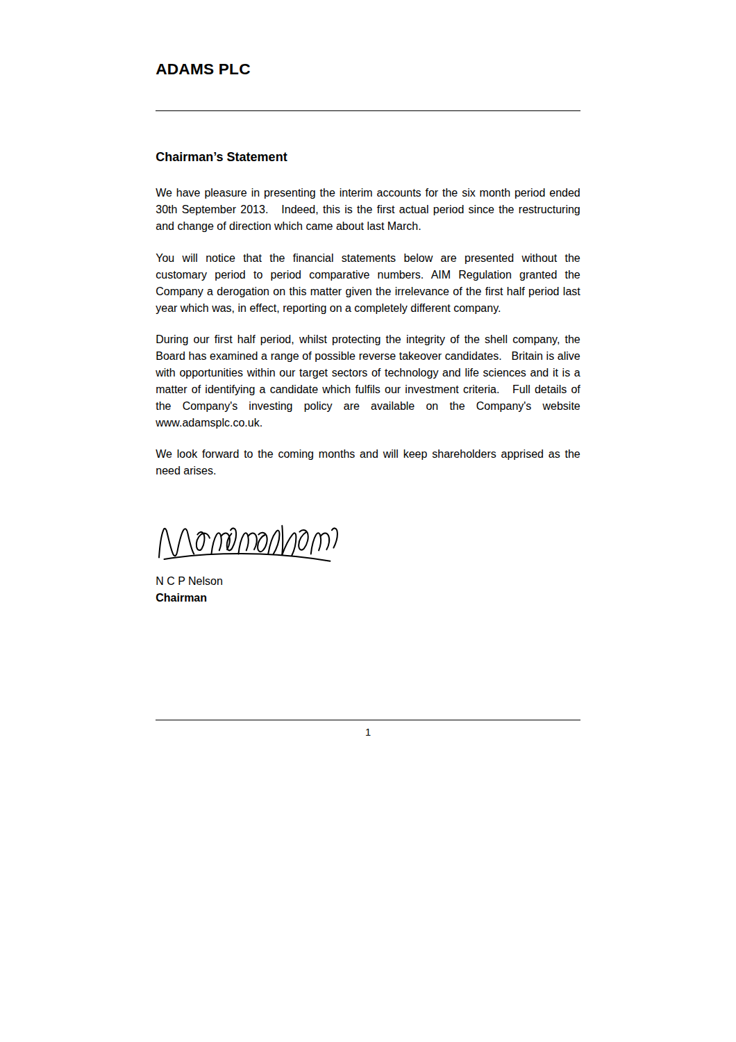ADAMS PLC
Chairman’s Statement
We have pleasure in presenting the interim accounts for the six month period ended 30th September 2013. Indeed, this is the first actual period since the restructuring and change of direction which came about last March.
You will notice that the financial statements below are presented without the customary period to period comparative numbers. AIM Regulation granted the Company a derogation on this matter given the irrelevance of the first half period last year which was, in effect, reporting on a completely different company.
During our first half period, whilst protecting the integrity of the shell company, the Board has examined a range of possible reverse takeover candidates. Britain is alive with opportunities within our target sectors of technology and life sciences and it is a matter of identifying a candidate which fulfils our investment criteria. Full details of the Company's investing policy are available on the Company's website www.adamsplc.co.uk.
We look forward to the coming months and will keep shareholders apprised as the need arises.
N C P Nelson
Chairman
1